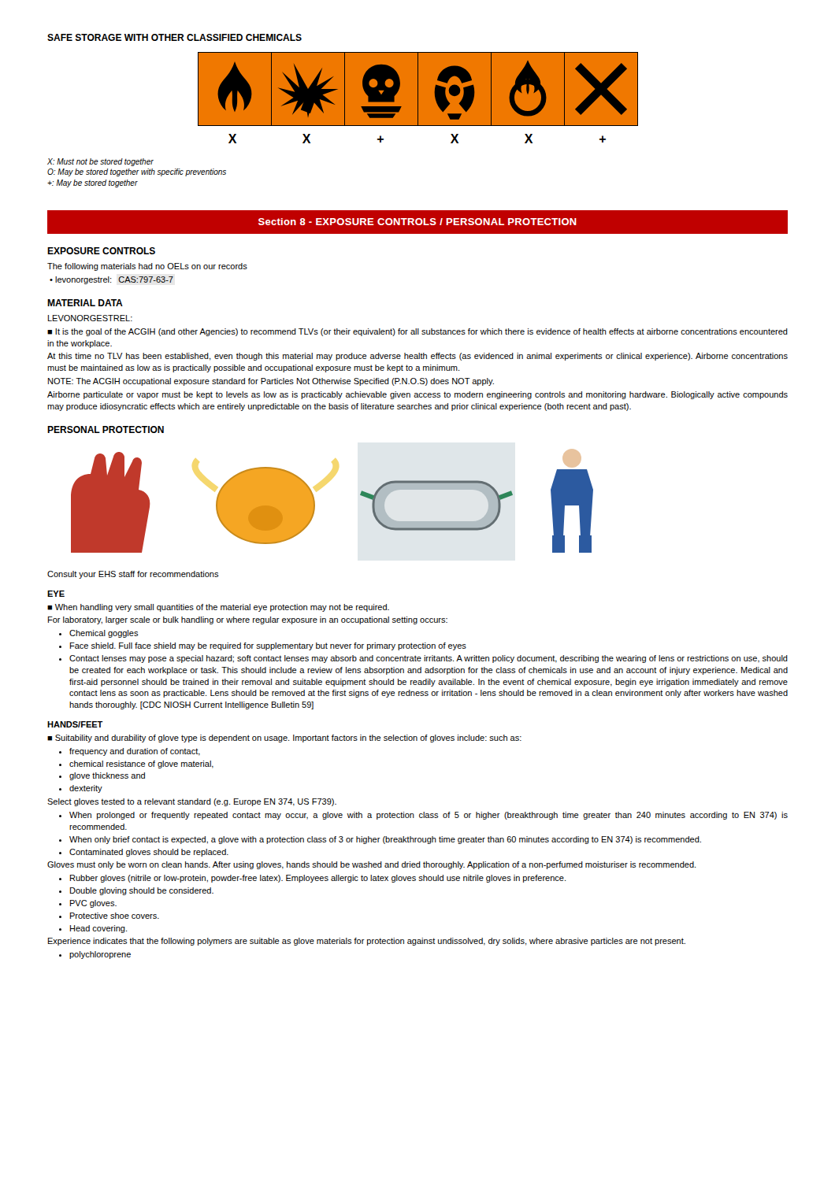SAFE STORAGE WITH OTHER CLASSIFIED CHEMICALS
| X | X | + | X | X | + |
X: Must not be stored together
O: May be stored together with specific preventions
+: May be stored together
Section 8 - EXPOSURE CONTROLS / PERSONAL PROTECTION
EXPOSURE CONTROLS
The following materials had no OELs on our records
• levonorgestrel: CAS:797-63-7
MATERIAL DATA
LEVONORGESTREL:
■ It is the goal of the ACGIH (and other Agencies) to recommend TLVs (or their equivalent) for all substances for which there is evidence of health effects at airborne concentrations encountered in the workplace.
At this time no TLV has been established, even though this material may produce adverse health effects (as evidenced in animal experiments or clinical experience). Airborne concentrations must be maintained as low as is practically possible and occupational exposure must be kept to a minimum.
NOTE: The ACGIH occupational exposure standard for Particles Not Otherwise Specified (P.N.O.S) does NOT apply.
Airborne particulate or vapor must be kept to levels as low as is practicably achievable given access to modern engineering controls and monitoring hardware. Biologically active compounds may produce idiosyncratic effects which are entirely unpredictable on the basis of literature searches and prior clinical experience (both recent and past).
PERSONAL PROTECTION
Consult your EHS staff for recommendations
EYE
■ When handling very small quantities of the material eye protection may not be required.
For laboratory, larger scale or bulk handling or where regular exposure in an occupational setting occurs:
Chemical goggles
Face shield. Full face shield may be required for supplementary but never for primary protection of eyes
Contact lenses may pose a special hazard; soft contact lenses may absorb and concentrate irritants. A written policy document, describing the wearing of lens or restrictions on use, should be created for each workplace or task. This should include a review of lens absorption and adsorption for the class of chemicals in use and an account of injury experience. Medical and first-aid personnel should be trained in their removal and suitable equipment should be readily available. In the event of chemical exposure, begin eye irrigation immediately and remove contact lens as soon as practicable. Lens should be removed at the first signs of eye redness or irritation - lens should be removed in a clean environment only after workers have washed hands thoroughly. [CDC NIOSH Current Intelligence Bulletin 59]
HANDS/FEET
■ Suitability and durability of glove type is dependent on usage. Important factors in the selection of gloves include: such as:
frequency and duration of contact,
chemical resistance of glove material,
glove thickness and
dexterity
Select gloves tested to a relevant standard (e.g. Europe EN 374, US F739).
When prolonged or frequently repeated contact may occur, a glove with a protection class of 5 or higher (breakthrough time greater than 240 minutes according to EN 374) is recommended.
When only brief contact is expected, a glove with a protection class of 3 or higher (breakthrough time greater than 60 minutes according to EN 374) is recommended.
Contaminated gloves should be replaced.
Gloves must only be worn on clean hands. After using gloves, hands should be washed and dried thoroughly. Application of a non-perfumed moisturiser is recommended.
Rubber gloves (nitrile or low-protein, powder-free latex). Employees allergic to latex gloves should use nitrile gloves in preference.
Double gloving should be considered.
PVC gloves.
Protective shoe covers.
Head covering.
Experience indicates that the following polymers are suitable as glove materials for protection against undissolved, dry solids, where abrasive particles are not present.
polychloroprene